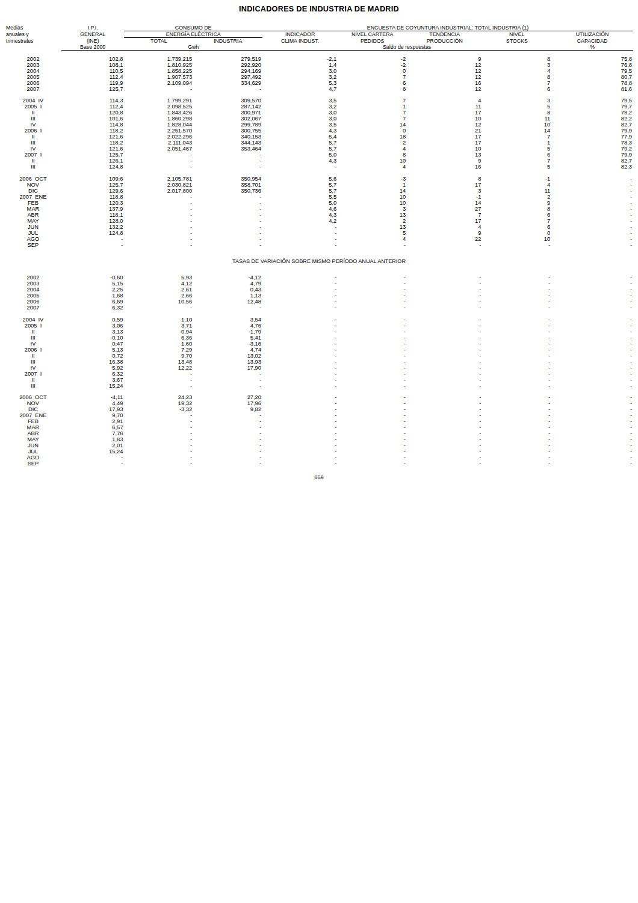INDICADORES DE INDUSTRIA DE MADRID
| Medias | I.P.I. | CONSUMO DE | ENCUESTA DE COYUNTURA INDUSTRIAL: TOTAL INDUSTRIA (1) |
| anuales y | GENERAL | ENERGÍA ELÉCTRICA | INDICADOR | NIVEL CARTERA | TENDENCIA | NIVEL | UTILIZACIÓN |
| trimestrales | (INE) | TOTAL | INDUSTRIA | CLIMA INDUST. | PEDIDOS | PRODUCCIÓN | STOCKS | CAPACIDAD |
| | Base 2000 | Gwh | Saldo de respuestas | % |
| 2002 | 102,8 | 1.739,215 | 279,519 | -2,1 | -2 | 9 | 8 | 75,8 |
| 2003 | 108,1 | 1.810,925 | 292,920 | 1,4 | -2 | 12 | 3 | 76,8 |
| 2004 | 110,5 | 1.858,225 | 294,169 | 3,0 | 0 | 12 | 4 | 79,5 |
| 2005 | 112,4 | 1.907,573 | 297,492 | 3,2 | 7 | 12 | 8 | 80,7 |
| 2006 | 119,9 | 2.109,094 | 334,629 | 5,3 | 6 | 16 | 7 | 78,8 |
| 2007 | 125,7 | - | - | 4,7 | 8 | 12 | 6 | 81,6 |
| 2004 IV | 114,3 | 1.799,291 | 309,570 | 3,5 | 7 | 4 | 3 | 79,5 |
| 2005 I | 112,4 | 2.098,525 | 287,142 | 3,2 | 1 | 11 | 5 | 79,7 |
| II | 120,8 | 1.843,426 | 300,971 | 3,0 | 7 | 17 | 8 | 78,2 |
| III | 101,6 | 1.860,298 | 302,067 | 3,0 | 7 | 10 | 11 | 82,2 |
| IV | 114,8 | 1.828,044 | 299,789 | 3,5 | 14 | 12 | 10 | 82,7 |
| 2006 I | 118,2 | 2.251,570 | 300,755 | 4,3 | 0 | 21 | 14 | 79,9 |
| II | 121,6 | 2.022,296 | 340,153 | 5,4 | 18 | 17 | 7 | 77,9 |
| III | 118,2 | 2.111,043 | 344,143 | 5,7 | 2 | 17 | 1 | 78,3 |
| IV | 121,6 | 2.051,467 | 353,464 | 5,7 | 4 | 10 | 5 | 79,2 |
| 2007 I | 125,7 | - | - | 5,0 | 8 | 13 | 6 | 79,9 |
| II | 126,1 | - | - | 4,3 | 10 | 9 | 7 | 82,7 |
| III | 124,8 | - | - | - | 4 | 16 | 5 | 82,3 |
| 2006 OCT | 109,6 | 2.105,781 | 350,954 | 5,6 | -3 | 8 | -1 | - |
| NOV | 125,7 | 2.030,821 | 358,701 | 5,7 | 1 | 17 | 4 | - |
| DIC | 129,6 | 2.017,800 | 350,736 | 5,7 | 14 | 3 | 11 | - |
| 2007 ENE | 118,8 | - | - | 5,5 | 10 | -1 | 2 | - |
| FEB | 120,3 | - | - | 5,0 | 10 | 14 | 9 | - |
| MAR | 137,9 | - | - | 4,6 | 3 | 27 | 8 | - |
| ABR | 118,1 | - | - | 4,3 | 13 | 7 | 6 | - |
| MAY | 128,0 | - | - | 4,2 | 2 | 17 | 7 | - |
| JUN | 132,2 | - | - | - | 13 | 4 | 6 | - |
| JUL | 124,8 | - | - | - | 5 | 9 | 0 | - |
| AGO | - | - | - | - | 4 | 22 | 10 | - |
| SEP | - | - | - | - | - | - | - | - |
| TASAS DE VARIACIÓN SOBRE MISMO PERÍODO ANUAL ANTERIOR |
| 2002 | -0,60 | 5,93 | -4,12 | - | - | - | - | - |
| 2003 | 5,15 | 4,12 | 4,79 | - | - | - | - | - |
| 2004 | 2,25 | 2,61 | 0,43 | - | - | - | - | - |
| 2005 | 1,68 | 2,66 | 1,13 | - | - | - | - | - |
| 2006 | 6,69 | 10,56 | 12,48 | - | - | - | - | - |
| 2007 | 6,32 | - | - | - | - | - | - | - |
| 2004 IV | 0,59 | 1,10 | 3,54 | - | - | - | - | - |
| 2005 I | 3,06 | 3,71 | 4,76 | - | - | - | - | - |
| II | 3,13 | -0,94 | -1,79 | - | - | - | - | - |
| III | -0,10 | 6,36 | 5,41 | - | - | - | - | - |
| IV | 0,47 | 1,60 | -3,16 | - | - | - | - | - |
| 2006 I | 5,13 | 7,29 | 4,74 | - | - | - | - | - |
| II | 0,72 | 9,70 | 13,02 | - | - | - | - | - |
| III | 16,38 | 13,48 | 13,93 | - | - | - | - | - |
| IV | 5,92 | 12,22 | 17,90 | - | - | - | - | - |
| 2007 I | 6,32 | - | - | - | - | - | - | - |
| II | 3,67 | - | - | - | - | - | - | - |
| III | 15,24 | - | - | - | - | - | - | - |
| 2006 OCT | -4,11 | 24,23 | 27,20 | - | - | - | - | - |
| NOV | 4,49 | 19,32 | 17,96 | - | - | - | - | - |
| DIC | 17,93 | -3,32 | 9,82 | - | - | - | - | - |
| 2007 ENE | 9,70 | - | - | - | - | - | - | - |
| FEB | 2,91 | - | - | - | - | - | - | - |
| MAR | 6,57 | - | - | - | - | - | - | - |
| ABR | 7,76 | - | - | - | - | - | - | - |
| MAY | 1,83 | - | - | - | - | - | - | - |
| JUN | 2,01 | - | - | - | - | - | - | - |
| JUL | 15,24 | - | - | - | - | - | - | - |
| AGO | - | - | - | - | - | - | - | - |
| SEP | - | - | - | - | - | - | - | - |
659